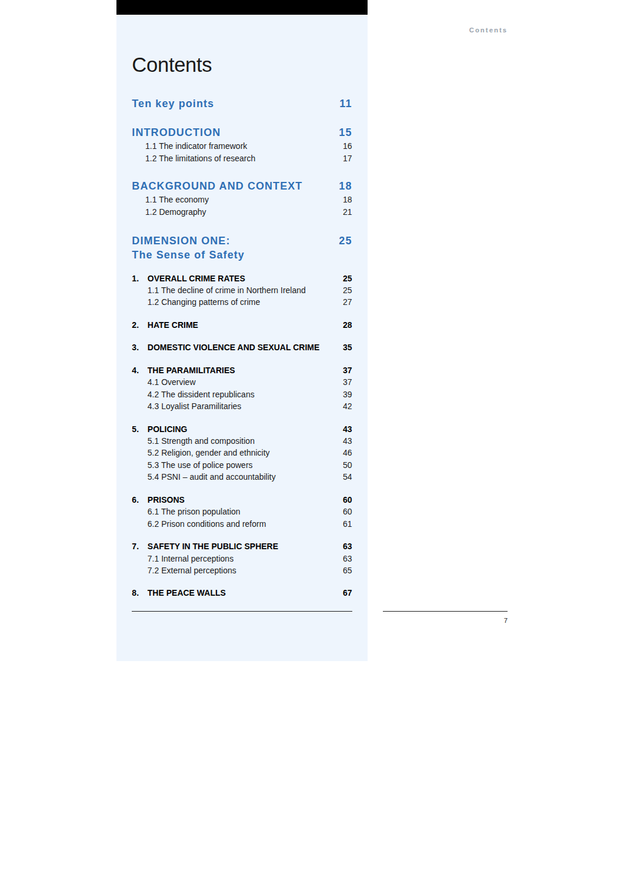Contents
Contents
Ten key points 11
INTRODUCTION 15
1.1 The indicator framework 16
1.2 The limitations of research 17
BACKGROUND AND CONTEXT 18
1.1 The economy 18
1.2 Demography 21
DIMENSION ONE: 25
The Sense of Safety
1. OVERALL CRIME RATES 25
1.1 The decline of crime in Northern Ireland 25
1.2 Changing patterns of crime 27
2. HATE CRIME 28
3. DOMESTIC VIOLENCE AND SEXUAL CRIME 35
4. THE PARAMILITARIES 37
4.1 Overview 37
4.2 The dissident republicans 39
4.3 Loyalist Paramilitaries 42
5. POLICING 43
5.1 Strength and composition 43
5.2 Religion, gender and ethnicity 46
5.3 The use of police powers 50
5.4 PSNI – audit and accountability 54
6. PRISONS 60
6.1 The prison population 60
6.2 Prison conditions and reform 61
7. SAFETY IN THE PUBLIC SPHERE 63
7.1 Internal perceptions 63
7.2 External perceptions 65
8. THE PEACE WALLS 67
7